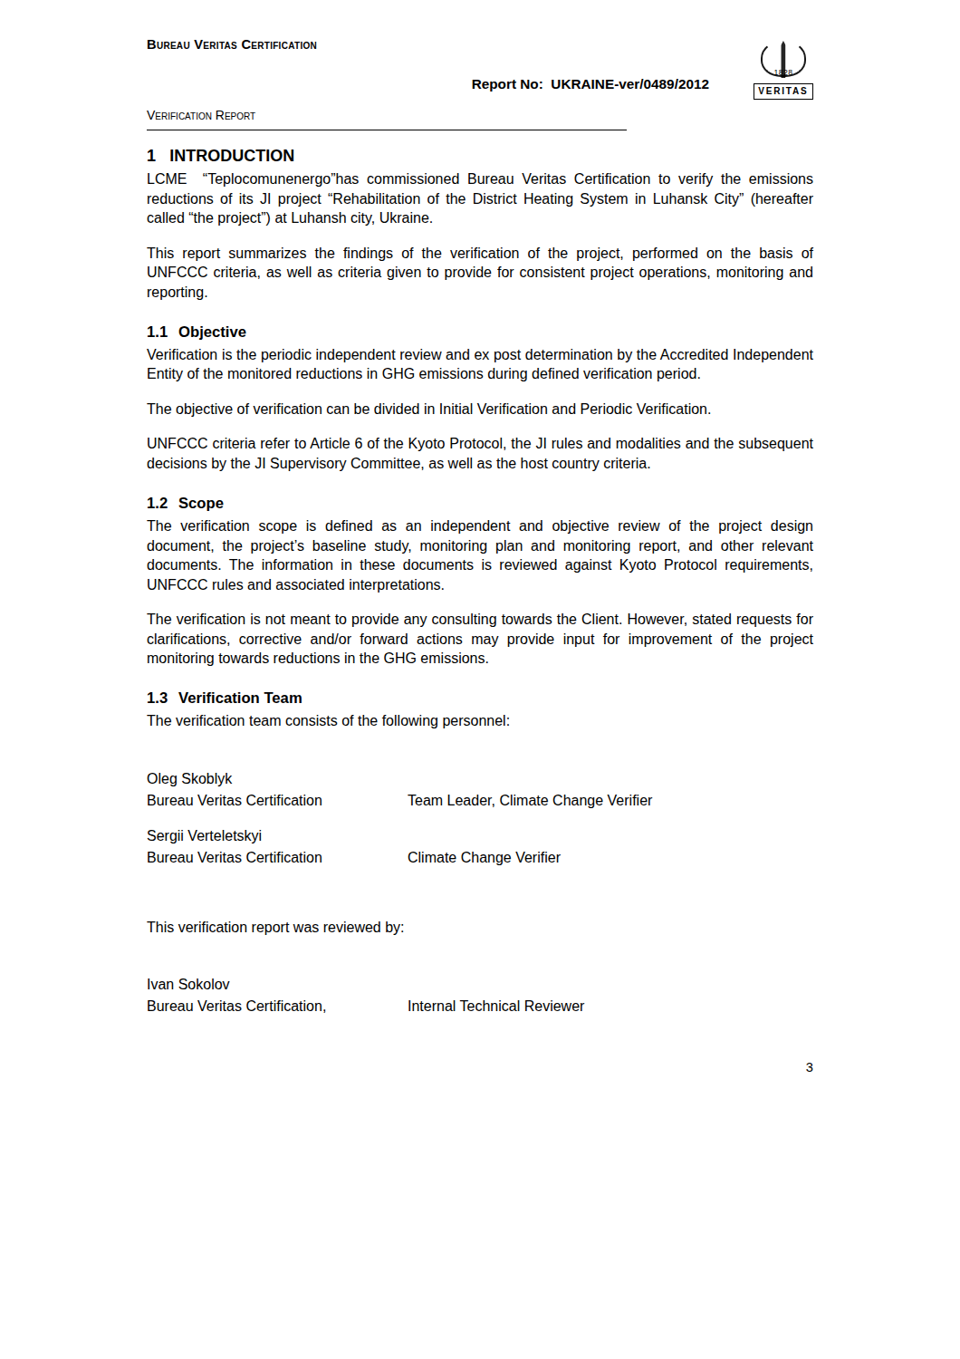Bureau Veritas Certification
Report No: UKRAINE-ver/0489/2012
Verification Report
1828
VERITAS
1 INTRODUCTION
LCME “Teplocomunenergo”has commissioned Bureau Veritas Certification to verify the emissions reductions of its JI project “Rehabilitation of the District Heating System in Luhansk City” (hereafter called “the project”) at Luhansh city, Ukraine.
This report summarizes the findings of the verification of the project, performed on the basis of UNFCCC criteria, as well as criteria given to provide for consistent project operations, monitoring and reporting.
1.1 Objective
Verification is the periodic independent review and ex post determination by the Accredited Independent Entity of the monitored reductions in GHG emissions during defined verification period.
The objective of verification can be divided in Initial Verification and Periodic Verification.
UNFCCC criteria refer to Article 6 of the Kyoto Protocol, the JI rules and modalities and the subsequent decisions by the JI Supervisory Committee, as well as the host country criteria.
1.2 Scope
The verification scope is defined as an independent and objective review of the project design document, the project’s baseline study, monitoring plan and monitoring report, and other relevant documents. The information in these documents is reviewed against Kyoto Protocol requirements, UNFCCC rules and associated interpretations.
The verification is not meant to provide any consulting towards the Client. However, stated requests for clarifications, corrective and/or forward actions may provide input for improvement of the project monitoring towards reductions in the GHG emissions.
1.3 Verification Team
The verification team consists of the following personnel:
Oleg Skoblyk
Bureau Veritas Certification
Team Leader, Climate Change Verifier
Sergii Verteletskyi
Bureau Veritas Certification
Climate Change Verifier
This verification report was reviewed by:
Ivan Sokolov
Bureau Veritas Certification,
Internal Technical Reviewer
3